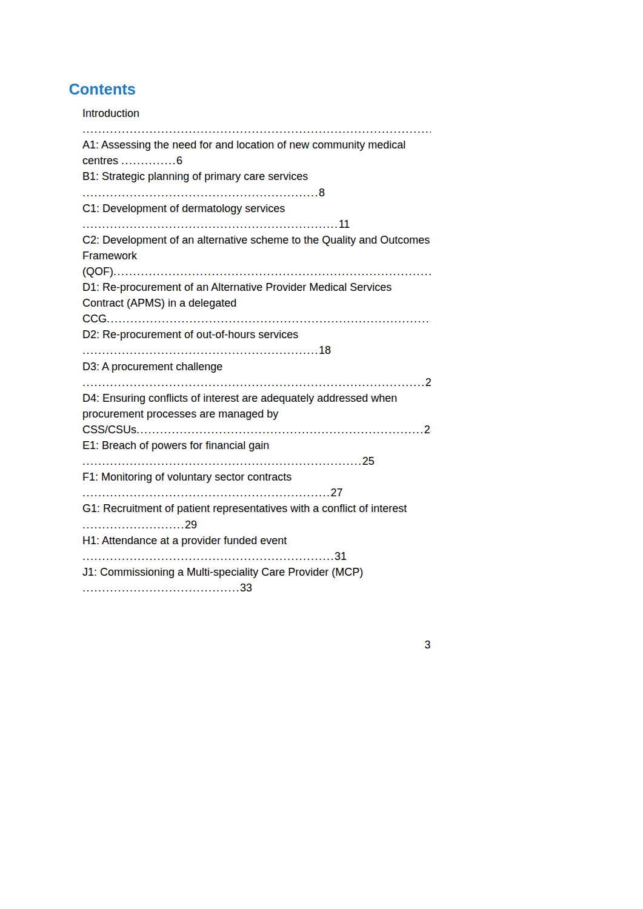Contents
Introduction ....................................................................................................................... 4
A1: Assessing the need for and location of new community medical centres .............. 6
B1: Strategic planning of primary care services ............................................................ 8
C1: Development of dermatology services ................................................................. 11
C2: Development of an alternative scheme to the Quality and Outcomes Framework (QOF)....................................................................................................................... 14
D1: Re-procurement of an Alternative Provider Medical Services Contract (APMS) in a delegated CCG........................................................................................................... 16
D2: Re-procurement of out-of-hours services ............................................................ 18
D3: A procurement challenge ....................................................................................... 21
D4: Ensuring conflicts of interest are adequately addressed when procurement processes are managed by CSS/CSUs......................................................................... 23
E1: Breach of powers for financial gain ....................................................................... 25
F1: Monitoring of voluntary sector contracts ............................................................... 27
G1: Recruitment of patient representatives with a conflict of interest .......................... 29
H1: Attendance at a provider funded event ................................................................ 31
J1: Commissioning a Multi-speciality Care Provider (MCP) ........................................ 33
3